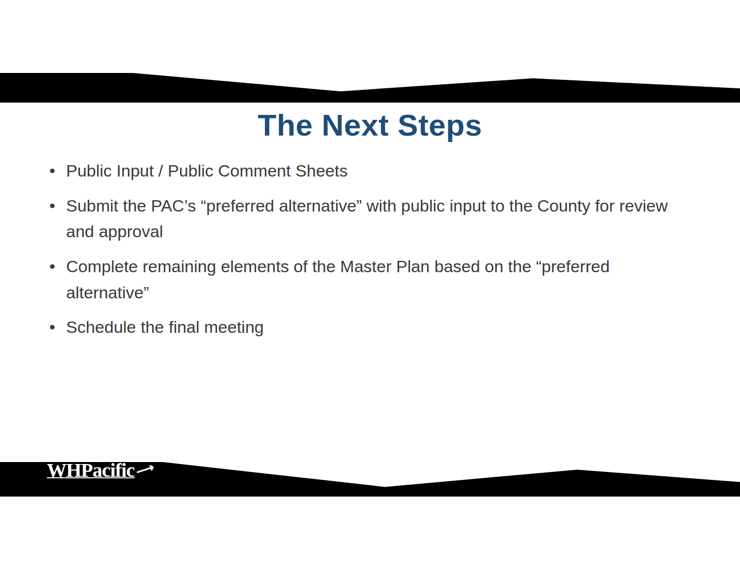The Next Steps
Public Input / Public Comment Sheets
Submit the PAC’s “preferred alternative” with public input to the County for review and approval
Complete remaining elements of the Master Plan based on the “preferred alternative”
Schedule the final meeting
WHPacific⟶